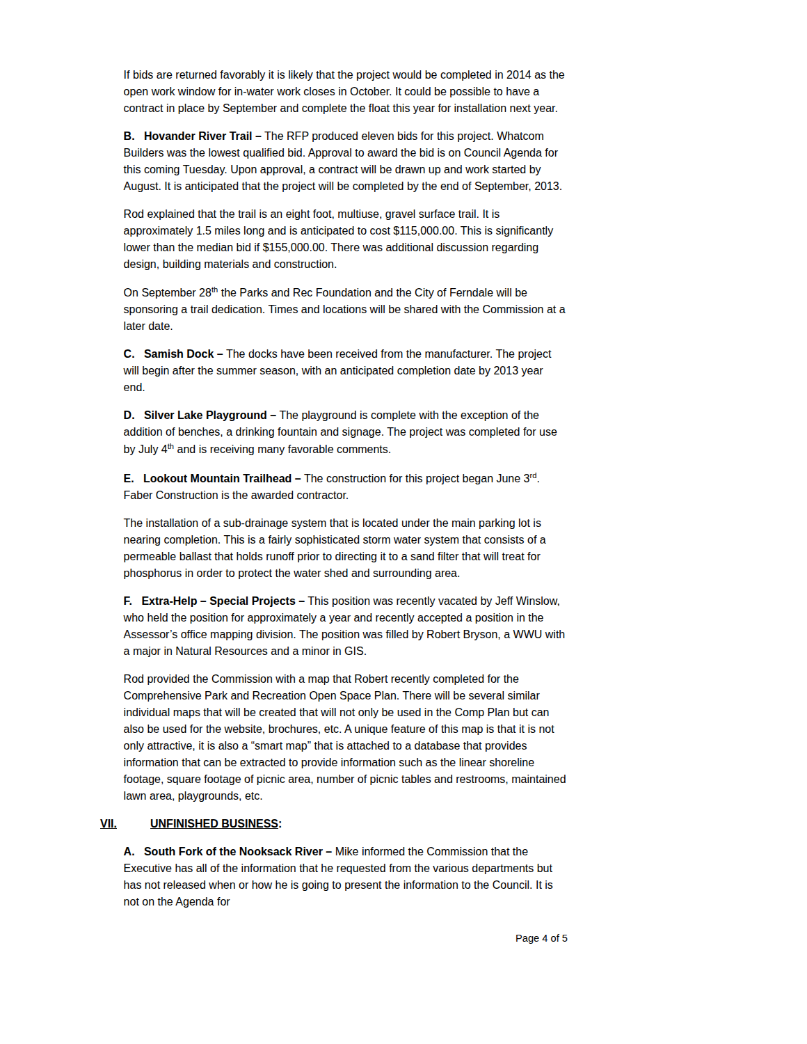If bids are returned favorably it is likely that the project would be completed in 2014 as the open work window for in-water work closes in October. It could be possible to have a contract in place by September and complete the float this year for installation next year.
B. Hovander River Trail – The RFP produced eleven bids for this project. Whatcom Builders was the lowest qualified bid. Approval to award the bid is on Council Agenda for this coming Tuesday. Upon approval, a contract will be drawn up and work started by August. It is anticipated that the project will be completed by the end of September, 2013.
Rod explained that the trail is an eight foot, multiuse, gravel surface trail. It is approximately 1.5 miles long and is anticipated to cost $115,000.00. This is significantly lower than the median bid if $155,000.00. There was additional discussion regarding design, building materials and construction.
On September 28th the Parks and Rec Foundation and the City of Ferndale will be sponsoring a trail dedication. Times and locations will be shared with the Commission at a later date.
C. Samish Dock – The docks have been received from the manufacturer. The project will begin after the summer season, with an anticipated completion date by 2013 year end.
D. Silver Lake Playground – The playground is complete with the exception of the addition of benches, a drinking fountain and signage. The project was completed for use by July 4th and is receiving many favorable comments.
E. Lookout Mountain Trailhead – The construction for this project began June 3rd. Faber Construction is the awarded contractor.
The installation of a sub-drainage system that is located under the main parking lot is nearing completion. This is a fairly sophisticated storm water system that consists of a permeable ballast that holds runoff prior to directing it to a sand filter that will treat for phosphorus in order to protect the water shed and surrounding area.
F. Extra-Help – Special Projects – This position was recently vacated by Jeff Winslow, who held the position for approximately a year and recently accepted a position in the Assessor’s office mapping division. The position was filled by Robert Bryson, a WWU with a major in Natural Resources and a minor in GIS.
Rod provided the Commission with a map that Robert recently completed for the Comprehensive Park and Recreation Open Space Plan. There will be several similar individual maps that will be created that will not only be used in the Comp Plan but can also be used for the website, brochures, etc. A unique feature of this map is that it is not only attractive, it is also a “smart map” that is attached to a database that provides information that can be extracted to provide information such as the linear shoreline footage, square footage of picnic area, number of picnic tables and restrooms, maintained lawn area, playgrounds, etc.
| VII. | UNFINISHED BUSINESS : |
A. South Fork of the Nooksack River – Mike informed the Commission that the Executive has all of the information that he requested from the various departments but has not released when or how he is going to present the information to the Council. It is not on the Agenda for
Page 4 of 5